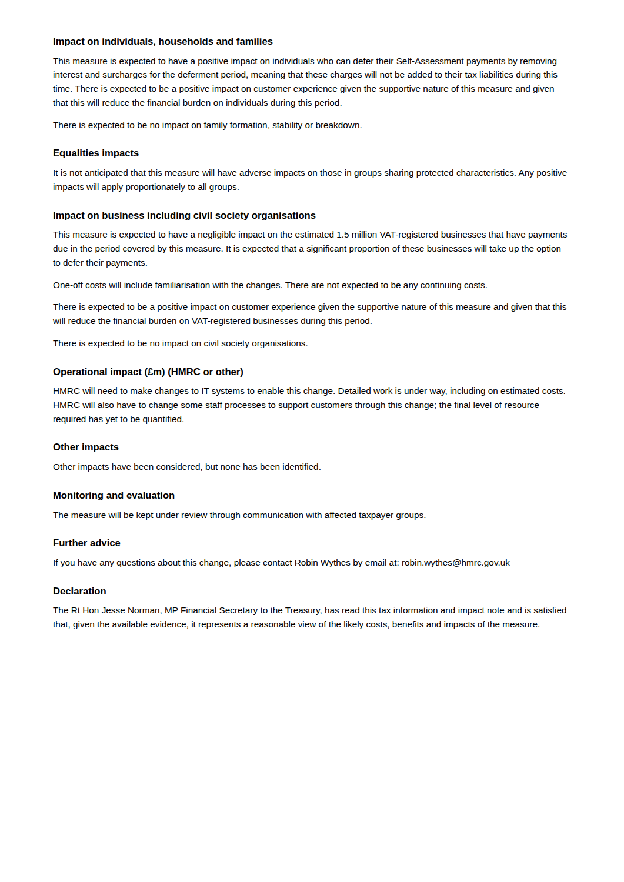Impact on individuals, households and families
This measure is expected to have a positive impact on individuals who can defer their Self-Assessment payments by removing interest and surcharges for the deferment period, meaning that these charges will not be added to their tax liabilities during this time. There is expected to be a positive impact on customer experience given the supportive nature of this measure and given that this will reduce the financial burden on individuals during this period.
There is expected to be no impact on family formation, stability or breakdown.
Equalities impacts
It is not anticipated that this measure will have adverse impacts on those in groups sharing protected characteristics. Any positive impacts will apply proportionately to all groups.
Impact on business including civil society organisations
This measure is expected to have a negligible impact on the estimated 1.5 million VAT-registered businesses that have payments due in the period covered by this measure. It is expected that a significant proportion of these businesses will take up the option to defer their payments.
One-off costs will include familiarisation with the changes. There are not expected to be any continuing costs.
There is expected to be a positive impact on customer experience given the supportive nature of this measure and given that this will reduce the financial burden on VAT-registered businesses during this period.
There is expected to be no impact on civil society organisations.
Operational impact (£m) (HMRC or other)
HMRC will need to make changes to IT systems to enable this change. Detailed work is under way, including on estimated costs. HMRC will also have to change some staff processes to support customers through this change; the final level of resource required has yet to be quantified.
Other impacts
Other impacts have been considered, but none has been identified.
Monitoring and evaluation
The measure will be kept under review through communication with affected taxpayer groups.
Further advice
If you have any questions about this change, please contact Robin Wythes by email at: robin.wythes@hmrc.gov.uk
Declaration
The Rt Hon Jesse Norman, MP Financial Secretary to the Treasury, has read this tax information and impact note and is satisfied that, given the available evidence, it represents a reasonable view of the likely costs, benefits and impacts of the measure.